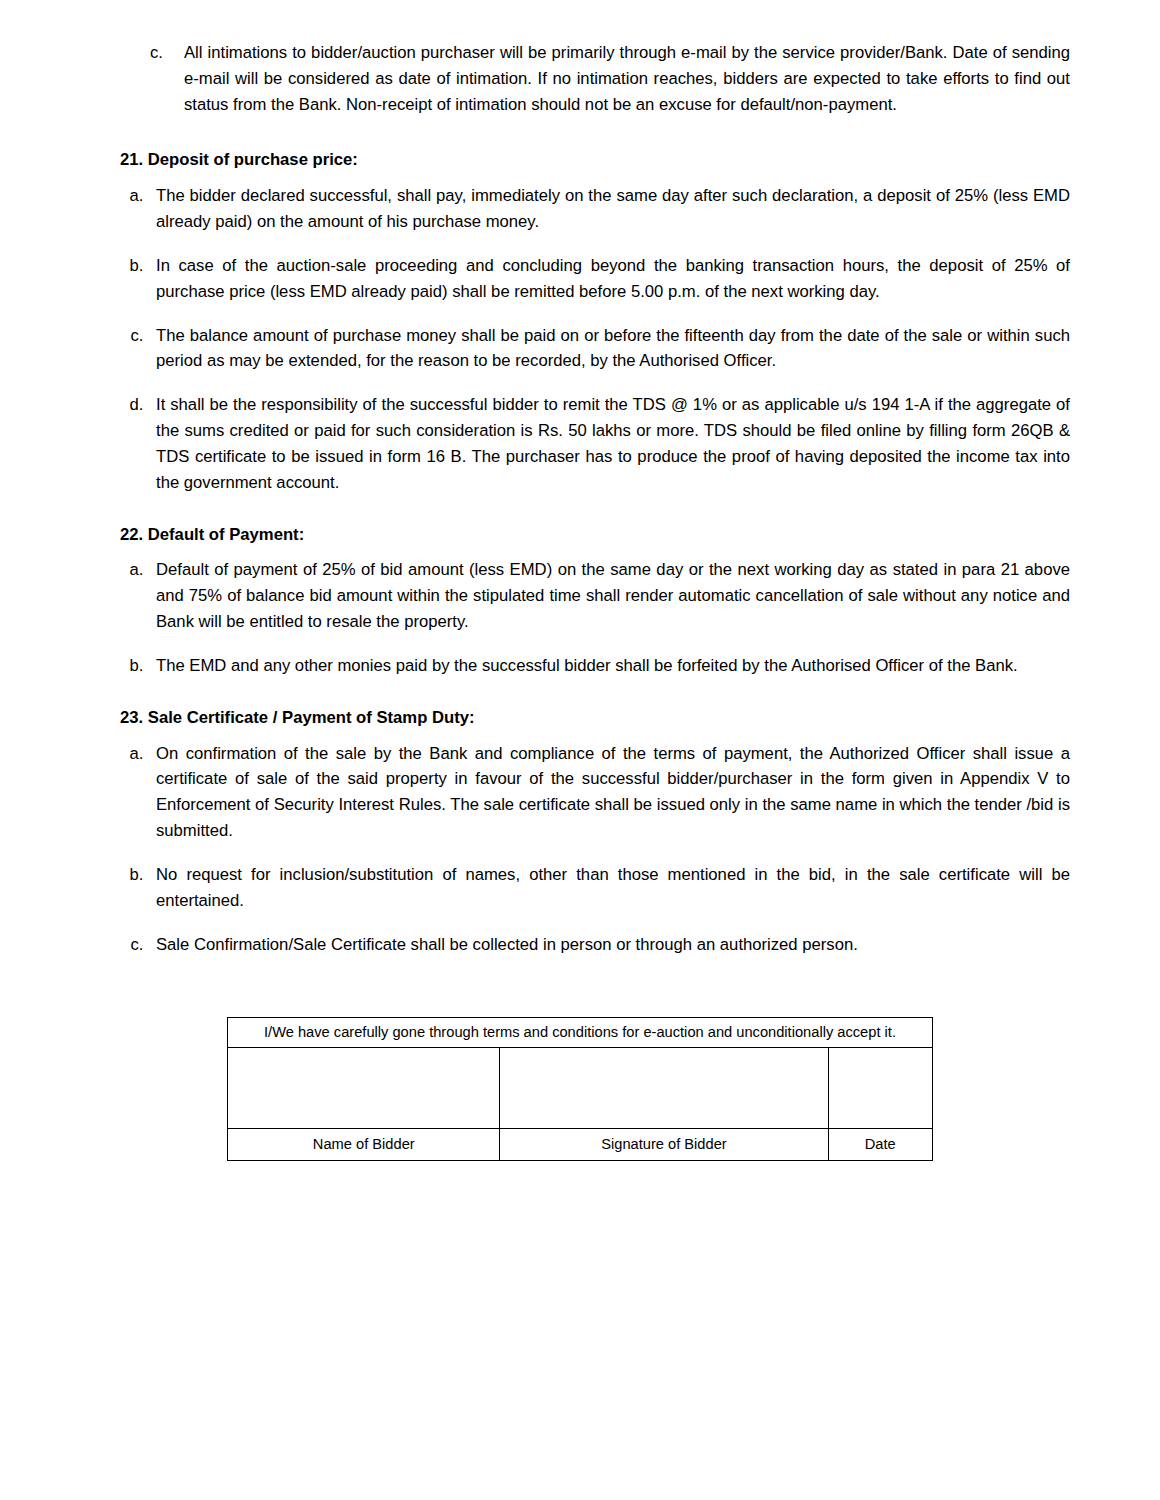c.
All intimations to bidder/auction purchaser will be primarily through e-mail by the service provider/Bank. Date of sending e-mail will be considered as date of intimation. If no intimation reaches, bidders are expected to take efforts to find out status from the Bank. Non-receipt of intimation should not be an excuse for default/non-payment.
21. Deposit of purchase price:
The bidder declared successful, shall pay, immediately on the same day after such declaration, a deposit of 25% (less EMD already paid) on the amount of his purchase money.
In case of the auction-sale proceeding and concluding beyond the banking transaction hours, the deposit of 25% of purchase price (less EMD already paid) shall be remitted before 5.00 p.m. of the next working day.
The balance amount of purchase money shall be paid on or before the fifteenth day from the date of the sale or within such period as may be extended, for the reason to be recorded, by the Authorised Officer.
It shall be the responsibility of the successful bidder to remit the TDS @ 1% or as applicable u/s 194 1-A if the aggregate of the sums credited or paid for such consideration is Rs. 50 lakhs or more. TDS should be filed online by filling form 26QB & TDS certificate to be issued in form 16 B. The purchaser has to produce the proof of having deposited the income tax into the government account.
22. Default of Payment:
Default of payment of 25% of bid amount (less EMD) on the same day or the next working day as stated in para 21 above and 75% of balance bid amount within the stipulated time shall render automatic cancellation of sale without any notice and Bank will be entitled to resale the property.
The EMD and any other monies paid by the successful bidder shall be forfeited by the Authorised Officer of the Bank.
23. Sale Certificate / Payment of Stamp Duty:
On confirmation of the sale by the Bank and compliance of the terms of payment, the Authorized Officer shall issue a certificate of sale of the said property in favour of the successful bidder/purchaser in the form given in Appendix V to Enforcement of Security Interest Rules. The sale certificate shall be issued only in the same name in which the tender /bid is submitted.
No request for inclusion/substitution of names, other than those mentioned in the bid, in the sale certificate will be entertained.
Sale Confirmation/Sale Certificate shall be collected in person or through an authorized person.
| I/We have carefully gone through terms and conditions for e-auction and unconditionally accept it. |
| Name of Bidder | Signature of Bidder | Date |